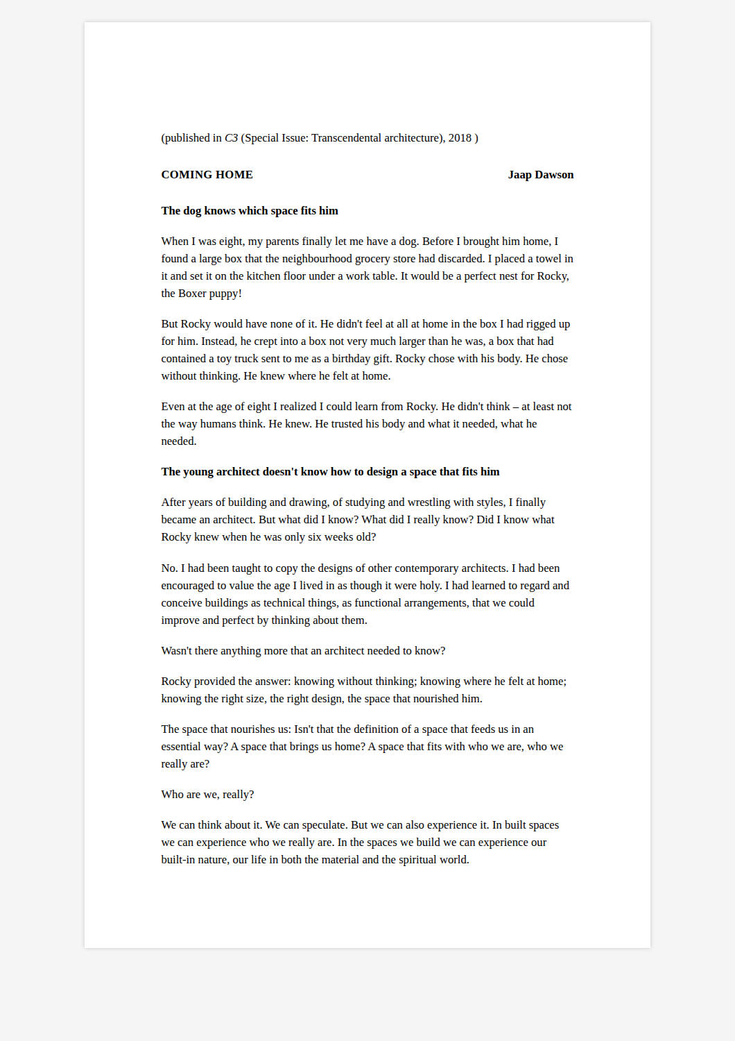(published in C3 (Special Issue: Transcendental architecture), 2018 )
COMING HOME Jaap Dawson
The dog knows which space fits him
When I was eight, my parents finally let me have a dog. Before I brought him home, I found a large box that the neighbourhood grocery store had discarded. I placed a towel in it and set it on the kitchen floor under a work table. It would be a perfect nest for Rocky, the Boxer puppy!
But Rocky would have none of it. He didn't feel at all at home in the box I had rigged up for him. Instead, he crept into a box not very much larger than he was, a box that had contained a toy truck sent to me as a birthday gift. Rocky chose with his body. He chose without thinking. He knew where he felt at home.
Even at the age of eight I realized I could learn from Rocky. He didn't think – at least not the way humans think. He knew. He trusted his body and what it needed, what he needed.
The young architect doesn't know how to design a space that fits him
After years of building and drawing, of studying and wrestling with styles, I finally became an architect. But what did I know? What did I really know? Did I know what Rocky knew when he was only six weeks old?
No. I had been taught to copy the designs of other contemporary architects. I had been encouraged to value the age I lived in as though it were holy. I had learned to regard and conceive buildings as technical things, as functional arrangements, that we could improve and perfect by thinking about them.
Wasn't there anything more that an architect needed to know?
Rocky provided the answer: knowing without thinking; knowing where he felt at home; knowing the right size, the right design, the space that nourished him.
The space that nourishes us: Isn't that the definition of a space that feeds us in an essential way? A space that brings us home? A space that fits with who we are, who we really are?
Who are we, really?
We can think about it. We can speculate. But we can also experience it. In built spaces we can experience who we really are. In the spaces we build we can experience our built-in nature, our life in both the material and the spiritual world.